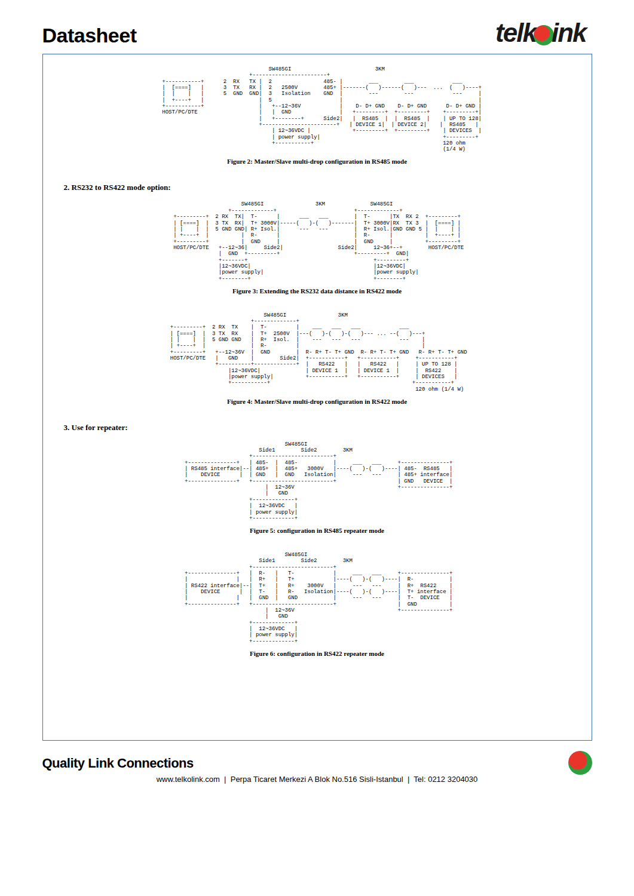Datasheet
telk ink
SW485GI 3KM +-----------------------+ +-----------+ 2 RX TX | 2 485- | ___ ___ ___ | [====] | 3 TX RX | 2 2500V 485+ |-------( )------( )--- ... ( )----+ | | | | 5 GND GND| 3 Isolation GND | --- --- --- | | +----+ | | 5 | | +-----------+ | +--12~36V | D- D+ GND D- D+ GND D- D+ GND | HOST/PC/DTE | | GND | +---------+ +---------+ +---------+| | +--------+ Side2| | RS485 | | RS485 | | UP TO 128| +-----------------------+ | DEVICE 1| | DEVICE 2| | RS485 | | 12~36VDC | +---------+ +---------+ | DEVICES | | power supply| +---------+ +-----------+ 120 ohm (1/4 W)
Figure 2: Master/Slave multi-drop configuration in RS485 mode
2. RS232 to RS422 mode option:
SW485GI 3KM SW485GI +-------------+ +-------------+ +---------+ 2 RX TX| T- | ___ ___ | T- |TX RX 2 +---------+ | [====] | 3 TX RX| T+ 3000V|-----( )-( )-------| T+ 3000V|RX TX 3 | [====] | | | | | 5 GND GND| R+ Isol.| --- --- | R+ Isol.|GND GND 5 | | | | | +----+ | | R- | | R- | | +----+ | +---------+ | GND | | GND | +---------+ HOST/PC/DTE +--12~36| Side2| Side2| 12~36+--+ HOST/PC/DTE | GND +---------+ +---------+ GND| +-------+ +---------+ |12~36VDC| |12~36VDC| |power supply| |power supply| +--------+ +--------+
Figure 3: Extending the RS232 data distance in RS422 mode
SW485GI 3KM +-------------+ +---------+ 2 RX TX | T- | ___ ___ ___ ___ | [====] | 3 TX RX | T+ 2500V |---( )-( )-( )--- ... --( )---+ | | | | 5 GND GND | R+ Isol. | --- --- --- --- | | +----+ | | R- | | +---------+ +--12~36V | GND | R- R+ T- T+ GND R- R+ T- T+ GND R- R+ T- T+ GND HOST/PC/DTE | GND | Side2| +-----------+ +-----------+ +-----------+ +----------+-------------+ | RS422 | | RS422 | | UP TO 128 | |12~36VDC| | DEVICE 1 | | DEVICE 1 | | RS422 | |power supply| +-----------+ +-----------+ | DEVICES | +-----------+ +-----------+ 120 ohm (1/4 W)
Figure 4: Master/Slave multi-drop configuration in RS422 mode
3. Use for repeater:
SW485GI Side1 Side2 3KM +-------------------------+ +---------------+ | 485- | 485- | ___ ___ +---------------+ | RS485 interface|--| 485+ | 485+ 3000V |----( )-( )----| 485- RS485 | | DEVICE | | GND | GND Isolation| --- --- | 485+ interface| +---------------+ +-------------------------+ | GND DEVICE | | 12~36V +---------------+ | GND +-------------+ | 12~36VDC | | power supply| +-------------+
Figure 5: configuration in RS485 repeater mode
SW485GI Side1 Side2 3KM +-------------------------+ +---------------+ | R- | T- | ___ ___ +---------------+ | | | R+ | T+ |----( )-( )----| R- | | RS422 interface|--| T+ | R+ 3000V | --- --- | R+ RS422 | | DEVICE | | T- | R- Isolation|----( )-( )----| T+ interface | | | | GND | GND | --- --- | T- DEVICE | +---------------+ +-------------------------+ | GND | | 12~36V +---------------+ | GND +-------------+ | 12~36VDC | | power supply| +-------------+
Figure 6: configuration in RS422 repeater mode
Quality Link Connections
www.telkolink.com | Perpa Ticaret Merkezi A Blok No.516 Sisli-Istanbul | Tel: 0212 3204030